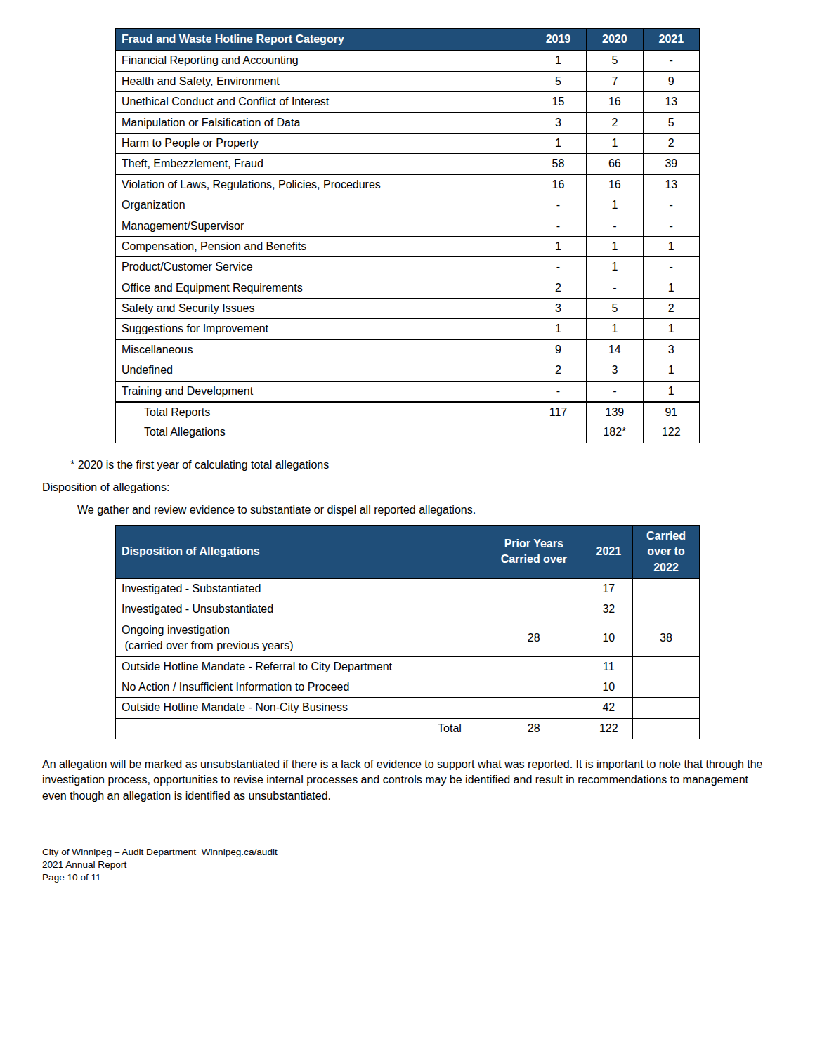| Fraud and Waste Hotline Report Category | 2019 | 2020 | 2021 |
| --- | --- | --- | --- |
| Financial Reporting and Accounting | 1 | 5 | - |
| Health and Safety, Environment | 5 | 7 | 9 |
| Unethical Conduct and Conflict of Interest | 15 | 16 | 13 |
| Manipulation or Falsification of Data | 3 | 2 | 5 |
| Harm to People or Property | 1 | 1 | 2 |
| Theft, Embezzlement, Fraud | 58 | 66 | 39 |
| Violation of Laws, Regulations, Policies, Procedures | 16 | 16 | 13 |
| Organization | - | 1 | - |
| Management/Supervisor | - | - | - |
| Compensation, Pension and Benefits | 1 | 1 | 1 |
| Product/Customer Service | - | 1 | - |
| Office and Equipment Requirements | 2 | - | 1 |
| Safety and Security Issues | 3 | 5 | 2 |
| Suggestions for Improvement | 1 | 1 | 1 |
| Miscellaneous | 9 | 14 | 3 |
| Undefined | 2 | 3 | 1 |
| Training and Development | - | - | 1 |
| Total Reports | 117 | 139 | 91 |
| Total Allegations | | 182* | 122 |
* 2020 is the first year of calculating total allegations
Disposition of allegations:
We gather and review evidence to substantiate or dispel all reported allegations.
| Disposition of Allegations | Prior Years Carried over | 2021 | Carried over to 2022 |
| --- | --- | --- | --- |
| Investigated - Substantiated | | 17 | |
| Investigated - Unsubstantiated | | 32 | |
| Ongoing investigation (carried over from previous years) | 28 | 10 | 38 |
| Outside Hotline Mandate - Referral to City Department | | 11 | |
| No Action / Insufficient Information to Proceed | | 10 | |
| Outside Hotline Mandate - Non-City Business | | 42 | |
| Total | 28 | 122 | |
An allegation will be marked as unsubstantiated if there is a lack of evidence to support what was reported. It is important to note that through the investigation process, opportunities to revise internal processes and controls may be identified and result in recommendations to management even though an allegation is identified as unsubstantiated.
City of Winnipeg – Audit Department Winnipeg.ca/audit
2021 Annual Report
Page 10 of 11